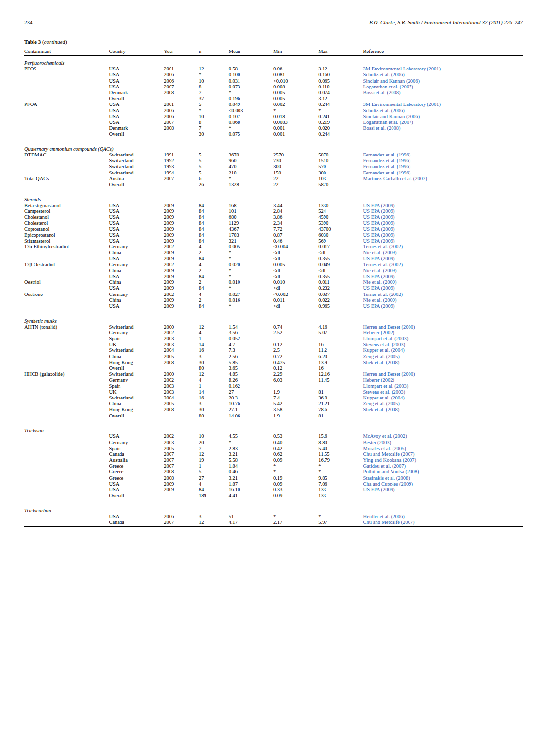234 B.O. Clarke, S.R. Smith / Environment International 37 (2011) 226–247
Table 3 (continued)
| Contaminant | Country | Year | n | Mean | Min | Max | Reference |
| --- | --- | --- | --- | --- | --- | --- | --- |
| Perfluorochemicals |
| PFOS | USA | 2001 | 12 | 0.58 | 0.06 | 3.12 | 3M Environmental Laboratory (2001) |
| | USA | 2006 | * | 0.100 | 0.081 | 0.160 | Schultz et al. (2006) |
| | USA | 2006 | 10 | 0.031 | <0.010 | 0.065 | Sinclair and Kannan (2006) |
| | USA | 2007 | 8 | 0.073 | 0.008 | 0.110 | Loganathan et al. (2007) |
| | Denmark | 2008 | 7 | * | 0.005 | 0.074 | Bossi et al. (2008) |
| | Overall | | 37 | 0.196 | 0.005 | 3.12 | |
| PFOA | USA | 2001 | 5 | 0.049 | 0.002 | 0.244 | 3M Environmental Laboratory (2001) |
| | USA | 2006 | * | <0.003 | * | * | Schultz et al. (2006) |
| | USA | 2006 | 10 | 0.107 | 0.018 | 0.241 | Sinclair and Kannan (2006) |
| | USA | 2007 | 8 | 0.068 | 0.0083 | 0.219 | Loganathan et al. (2007) |
| | Denmark | 2008 | 7 | * | 0.001 | 0.020 | Bossi et al. (2008) |
| | Overall | | 30 | 0.075 | 0.001 | 0.244 | |
| Quaternary ammonium compounds (QACs) |
| DTDMAC | Switzerland | 1991 | 5 | 3670 | 2570 | 5870 | Fernandez et al. (1996) |
| | Switzerland | 1992 | 5 | 960 | 730 | 1510 | Fernandez et al. (1996) |
| | Switzerland | 1993 | 5 | 470 | 300 | 570 | Fernandez et al. (1996) |
| | Switzerland | 1994 | 5 | 210 | 150 | 300 | Fernandez et al. (1996) |
| Total QACs | Austria | 2007 | 6 | * | 22 | 103 | Martınez-Carballo et al. (2007) |
| | Overall | | 26 | 1328 | 22 | 5870 | |
| Steroids |
| Beta stigmastanol | USA | 2009 | 84 | 168 | 3.44 | 1330 | US EPA (2009) |
| Campesterol | USA | 2009 | 84 | 101 | 2.84 | 524 | US EPA (2009) |
| Cholestanol | USA | 2009 | 84 | 680 | 3.86 | 4590 | US EPA (2009) |
| Cholesterol | USA | 2009 | 84 | 1129 | 2.34 | 5390 | US EPA (2009) |
| Coprostanol | USA | 2009 | 84 | 4367 | 7.72 | 43700 | US EPA (2009) |
| Epicoprostanol | USA | 2009 | 84 | 1703 | 0.87 | 6030 | US EPA (2009) |
| Stigmasterol | USA | 2009 | 84 | 321 | 0.46 | 569 | US EPA (2009) |
| 17α-Ethinyloestradiol | Germany | 2002 | 4 | 0.005 | <0.004 | 0.017 | Ternes et al. (2002) |
| | China | 2009 | 2 | * | <dl | <dl | Nie et al. (2009) |
| | USA | 2009 | 84 | * | <dl | 0.355 | US EPA (2009) |
| 17β-Oestradiol | Germany | 2002 | 4 | 0.020 | 0.005 | 0.049 | Ternes et al. (2002) |
| | China | 2009 | 2 | * | <dl | <dl | Nie et al. (2009) |
| | USA | 2009 | 84 | * | <dl | 0.355 | US EPA (2009) |
| Oestriol | China | 2009 | 2 | 0.010 | 0.010 | 0.011 | Nie et al. (2009) |
| | USA | 2009 | 84 | * | <dl | 0.232 | US EPA (2009) |
| Oestrone | Germany | 2002 | 4 | 0.027 | <0.002 | 0.037 | Ternes et al. (2002) |
| | China | 2009 | 2 | 0.016 | 0.011 | 0.022 | Nie et al. (2009) |
| | USA | 2009 | 84 | * | <dl | 0.965 | US EPA (2009) |
| Synthetic musks |
| AHTN (tonalid) | Switzerland | 2000 | 12 | 1.54 | 0.74 | 4.16 | Herren and Berset (2000) |
| | Germany | 2002 | 4 | 3.56 | 2.52 | 5.07 | Heberer (2002) |
| | Spain | 2003 | 1 | 0.052 | | | Llompart et al. (2003) |
| | UK | 2003 | 14 | 4.7 | 0.12 | 16 | Stevens et al. (2003) |
| | Switzerland | 2004 | 16 | 7.3 | 2.5 | 11.2 | Kupper et al. (2004) |
| | China | 2005 | 3 | 2.56 | 0.72 | 6.20 | Zeng et al. (2005) |
| | Hong Kong | 2008 | 30 | 5.85 | 0.475 | 13.9 | Shek et al. (2008) |
| | Overall | | 80 | 3.65 | 0.12 | 16 | |
| HHCB (galaxolide) | Switzerland | 2000 | 12 | 4.85 | 2.29 | 12.16 | Herren and Berset (2000) |
| | Germany | 2002 | 4 | 8.26 | 6.03 | 11.45 | Heberer (2002) |
| | Spain | 2003 | 1 | 0.162 | | | Llompart et al. (2003) |
| | UK | 2003 | 14 | 27 | 1.9 | 81 | Stevens et al. (2003) |
| | Switzerland | 2004 | 16 | 20.3 | 7.4 | 36.0 | Kupper et al. (2004) |
| | China | 2005 | 3 | 10.76 | 5.42 | 21.21 | Zeng et al. (2005) |
| | Hong Kong | 2008 | 30 | 27.1 | 3.58 | 78.6 | Shek et al. (2008) |
| | Overall | | 80 | 14.06 | 1.9 | 81 | |
| Triclosan |
| | USA | 2002 | 10 | 4.55 | 0.53 | 15.6 | McAvoy et al. (2002) |
| | Germany | 2003 | 20 | * | 0.40 | 8.80 | Bester (2003) |
| | Spain | 2005 | 7 | 2.83 | 0.42 | 5.40 | Morales et al. (2005) |
| | Canada | 2007 | 12 | 3.21 | 0.62 | 11.55 | Chu and Metcalfe (2007) |
| | Australia | 2007 | 19 | 5.58 | 0.09 | 16.79 | Ying and Kookana (2007) |
| | Greece | 2007 | 1 | 1.84 | * | * | Gatidou et al. (2007) |
| | Greece | 2008 | 5 | 0.46 | * | * | Pothitou and Voutsa (2008) |
| | Greece | 2008 | 27 | 3.21 | 0.19 | 9.85 | Stasinakis et al. (2008) |
| | USA | 2009 | 4 | 1.87 | 0.09 | 7.06 | Cha and Cupples (2009) |
| | USA | 2009 | 84 | 16.10 | 0.33 | 133 | US EPA (2009) |
| | Overall | | 189 | 4.41 | 0.09 | 133 | |
| Triclocarban |
| | USA | 2006 | 3 | 51 | * | * | Heidler et al. (2006) |
| | Canada | 2007 | 12 | 4.17 | 2.17 | 5.97 | Chu and Metcalfe (2007) |